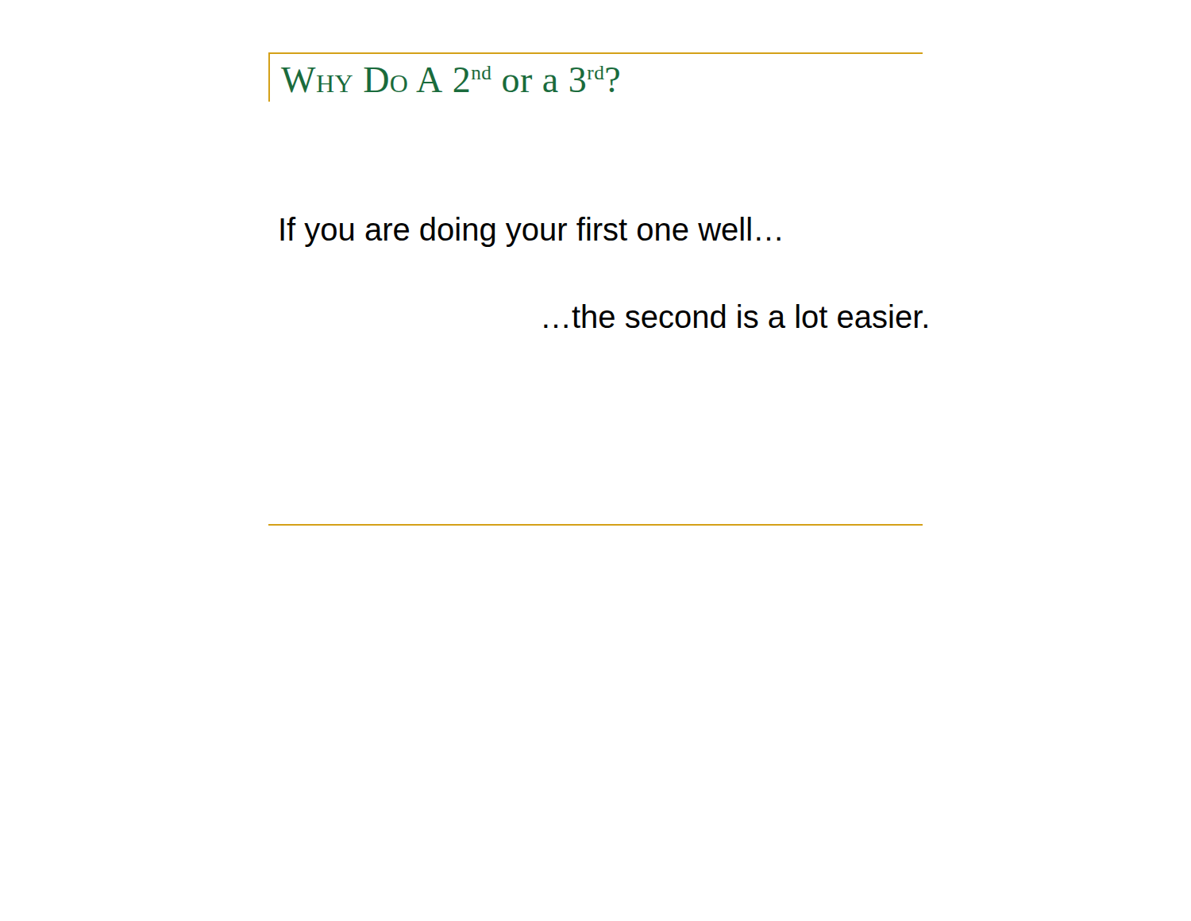Why Do A 2nd or a 3rd?
If you are doing your first one well…
…the second is a lot easier.